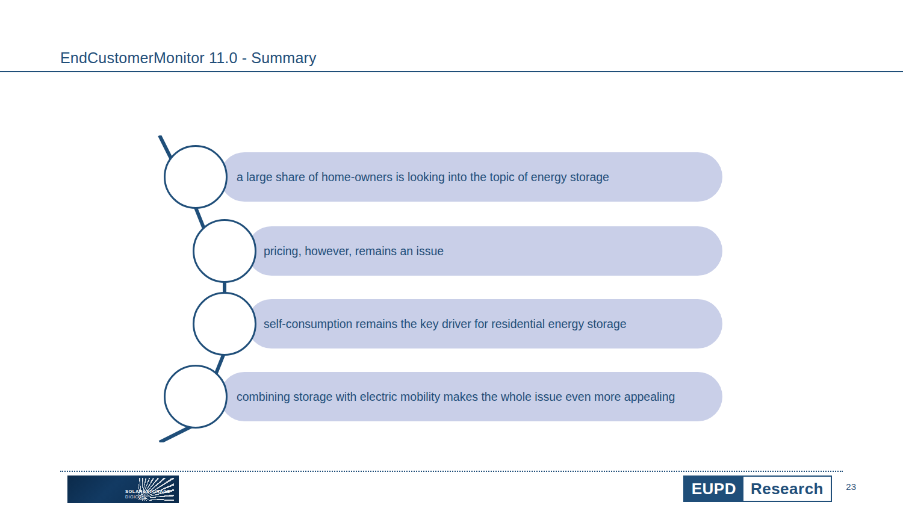EndCustomerMonitor 11.0 - Summary
a large share of home-owners is looking into the topic of energy storage
pricing, however, remains an issue
self-consumption remains the key driver for residential energy storage
combining storage with electric mobility makes the whole issue even more appealing
SOLAR&STORAGE
DIGICON
EUPD
Research
23